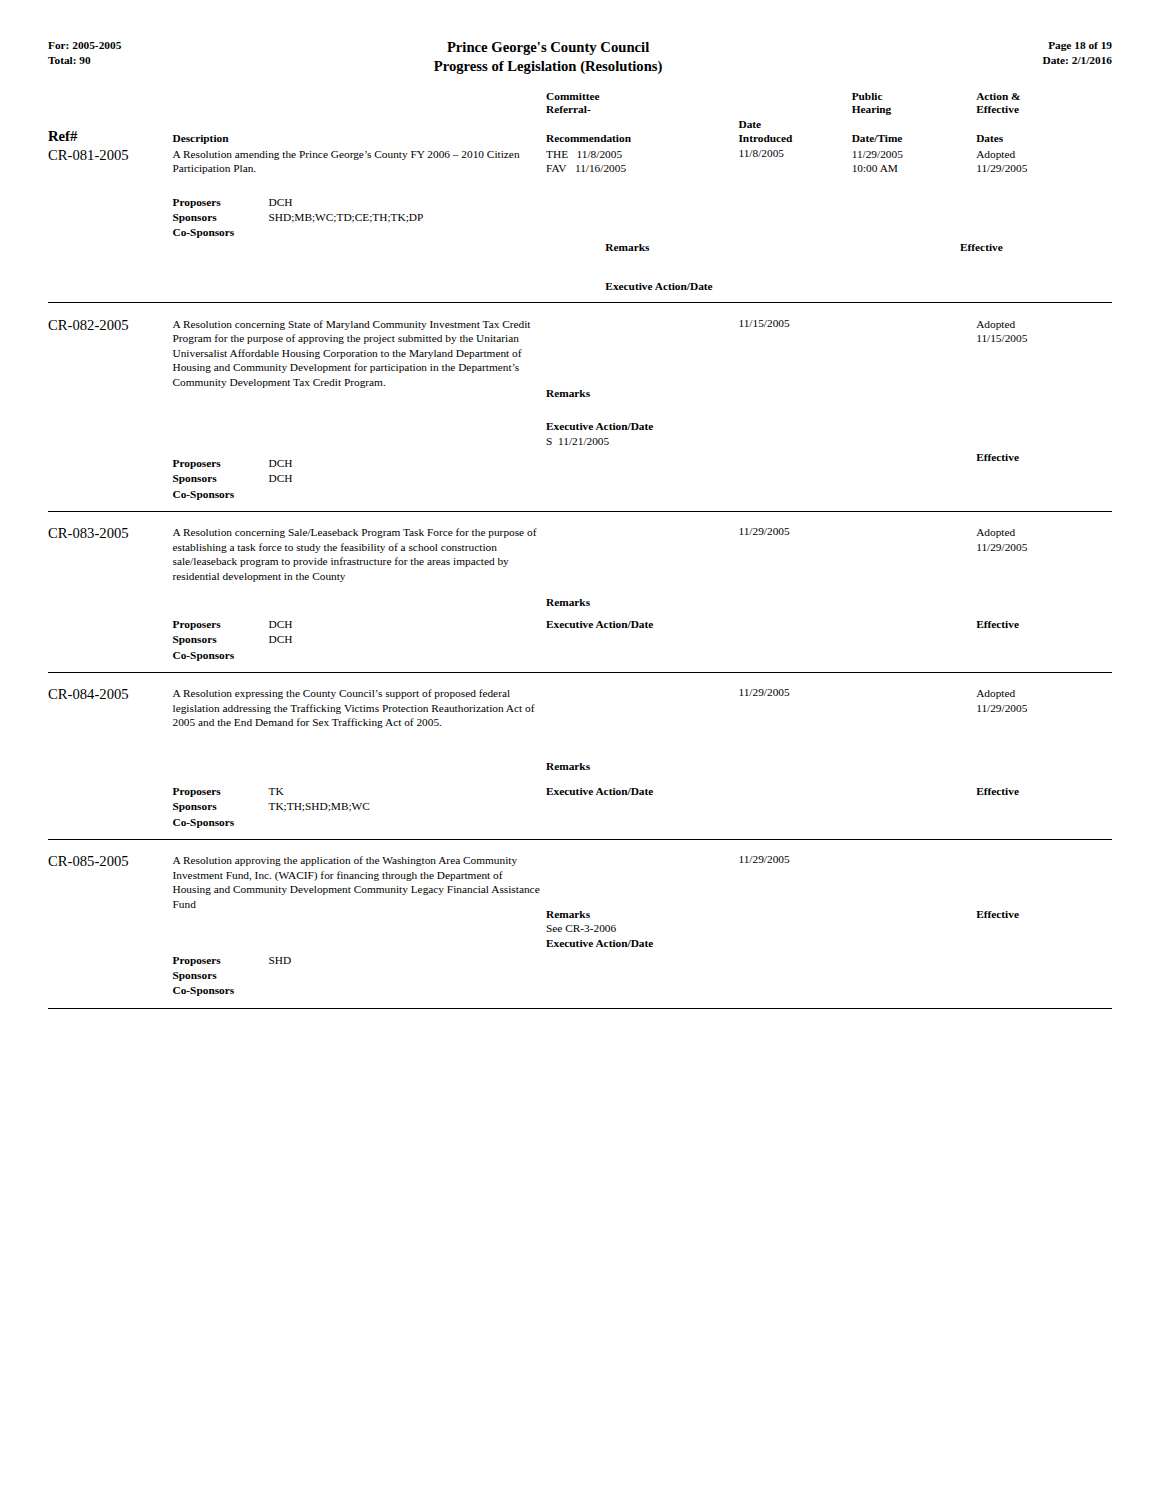| For: 2005-2005 Total: 90 | Prince George's County Council Progress of Legislation (Resolutions) | Page 18 of 19 Date: 2/1/2016 |
| | | Committee Referral- | | Public Hearing | Action & Effective |
| Ref# | Description | Recommendation | Date Introduced | Date/Time | Dates |
| CR-081-2005 | A Resolution amending the Prince George’s County FY 2006 – 2010 Citizen Participation Plan. | THE 11/8/2005 FAV 11/16/2005 | 11/8/2005 | 11/29/2005 10:00 AM | Adopted 11/29/2005 |
| | Proposers DCH Sponsors SHD;MB;WC;TD;CE;TH;TK;DP Co-Sponsors | | | | |
| | | Remarks Executive Action/Date | | Effective |
| CR-082-2005 | A Resolution concerning State of Maryland Community Investment Tax Credit Program for the purpose of approving the project submitted by the Unitarian Universalist Affordable Housing Corporation to the Maryland Department of Housing and Community Development for participation in the Department’s Community Development Tax Credit Program. | Remarks Executive Action/Date S 11/21/2005 | 11/15/2005 | | Adopted 11/15/2005 Effective |
| | Proposers DCH Sponsors DCH Co-Sponsors | | | | |
| CR-083-2005 | A Resolution concerning Sale/Leaseback Program Task Force for the purpose of establishing a task force to study the feasibility of a school construction sale/leaseback program to provide infrastructure for the areas impacted by residential development in the County | Remarks | 11/29/2005 | | Adopted 11/29/2005 |
| | Proposers DCH Sponsors DCH Co-Sponsors | Executive Action/Date | | | Effective |
| CR-084-2005 | A Resolution expressing the County Council’s support of proposed federal legislation addressing the Trafficking Victims Protection Reauthorization Act of 2005 and the End Demand for Sex Trafficking Act of 2005. | | 11/29/2005 | | Adopted 11/29/2005 |
| | | Remarks | | | |
| | Proposers TK Sponsors TK;TH;SHD;MB;WC Co-Sponsors | Executive Action/Date | | | Effective |
| CR-085-2005 | A Resolution approving the application of the Washington Area Community Investment Fund, Inc. (WACIF) for financing through the Department of Housing and Community Development Community Legacy Financial Assistance Fund | Remarks See CR-3-2006 Executive Action/Date | 11/29/2005 | | Effective |
| | Proposers SHD Sponsors Co-Sponsors | | | | |